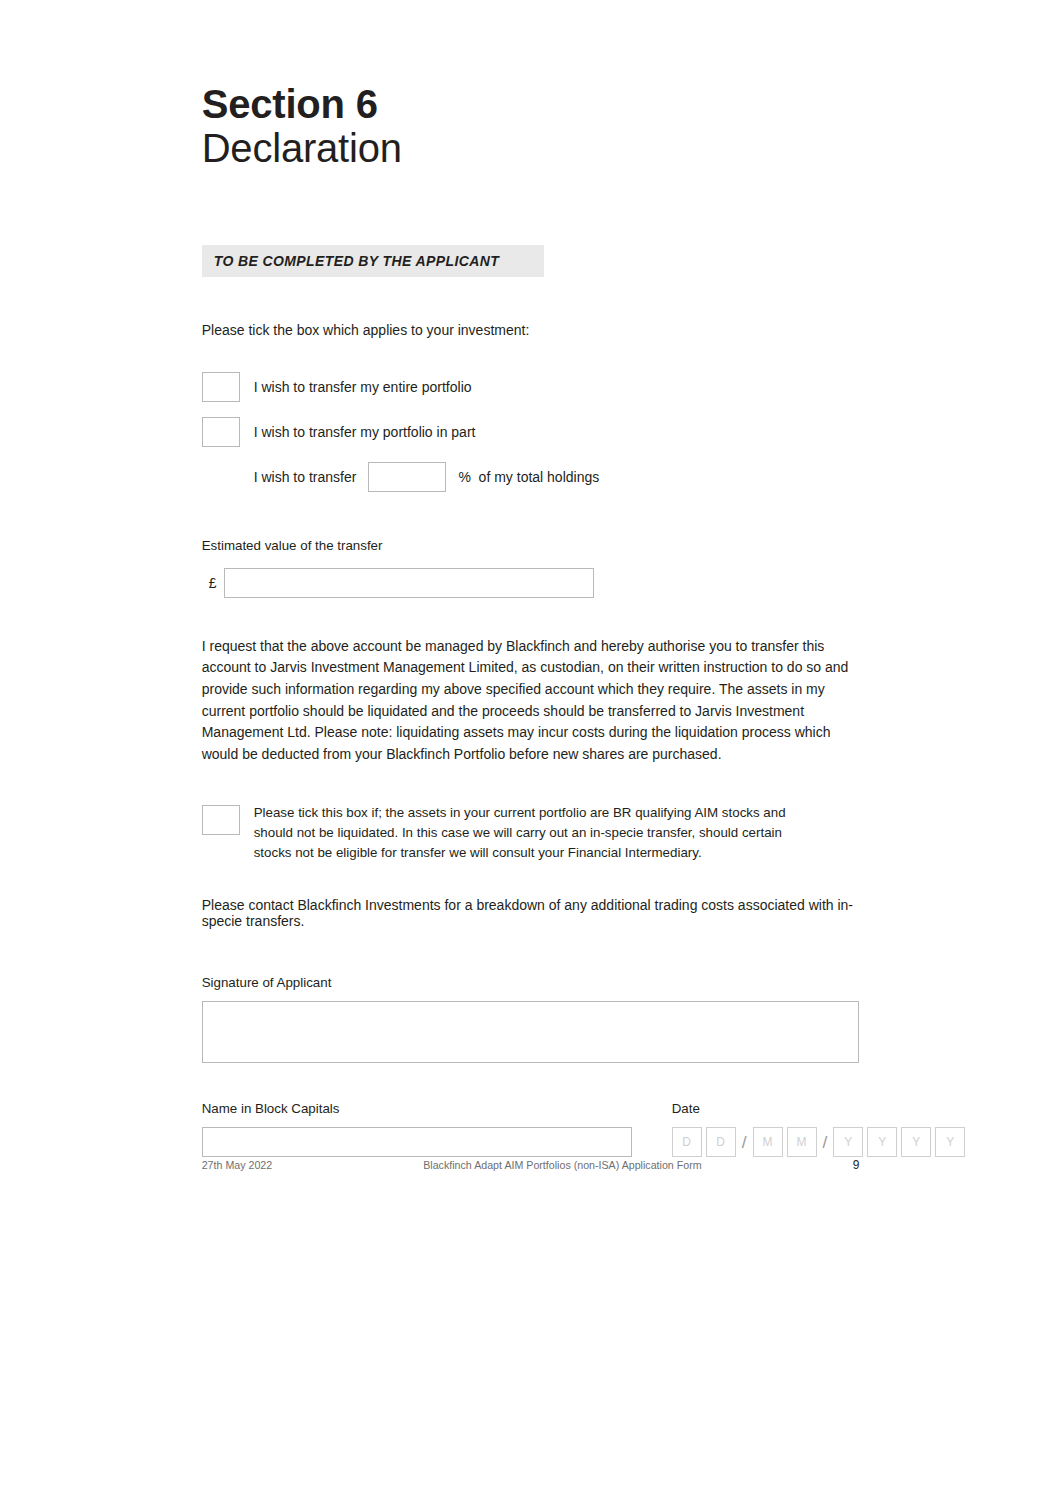Section 6Declaration
TO BE COMPLETED BY THE APPLICANT
Please tick the box which applies to your investment:
I wish to transfer my entire portfolio
I wish to transfer my portfolio in part
I wish to transfer
% of my total holdings
Estimated value of the transfer
£
I request that the above account be managed by Blackfinch and hereby authorise you to transfer this account to Jarvis Investment Management Limited, as custodian, on their written instruction to do so and provide such information regarding my above specified account which they require. The assets in my current portfolio should be liquidated and the proceeds should be transferred to Jarvis Investment Management Ltd. Please note: liquidating assets may incur costs during the liquidation process which would be deducted from your Blackfinch Portfolio before new shares are purchased.
Please tick this box if; the assets in your current portfolio are BR qualifying AIM stocks and should not be liquidated. In this case we will carry out an in-specie transfer, should certain stocks not be eligible for transfer we will consult your Financial Intermediary.
Please contact Blackfinch Investments for a breakdown of any additional trading costs associated with in-specie transfers.
Signature of Applicant
Name in Block Capitals
Date
D
D
/
M
M
/
Y
Y
Y
Y
27th May 2022
Blackfinch Adapt AIM Portfolios (non-ISA) Application Form
9